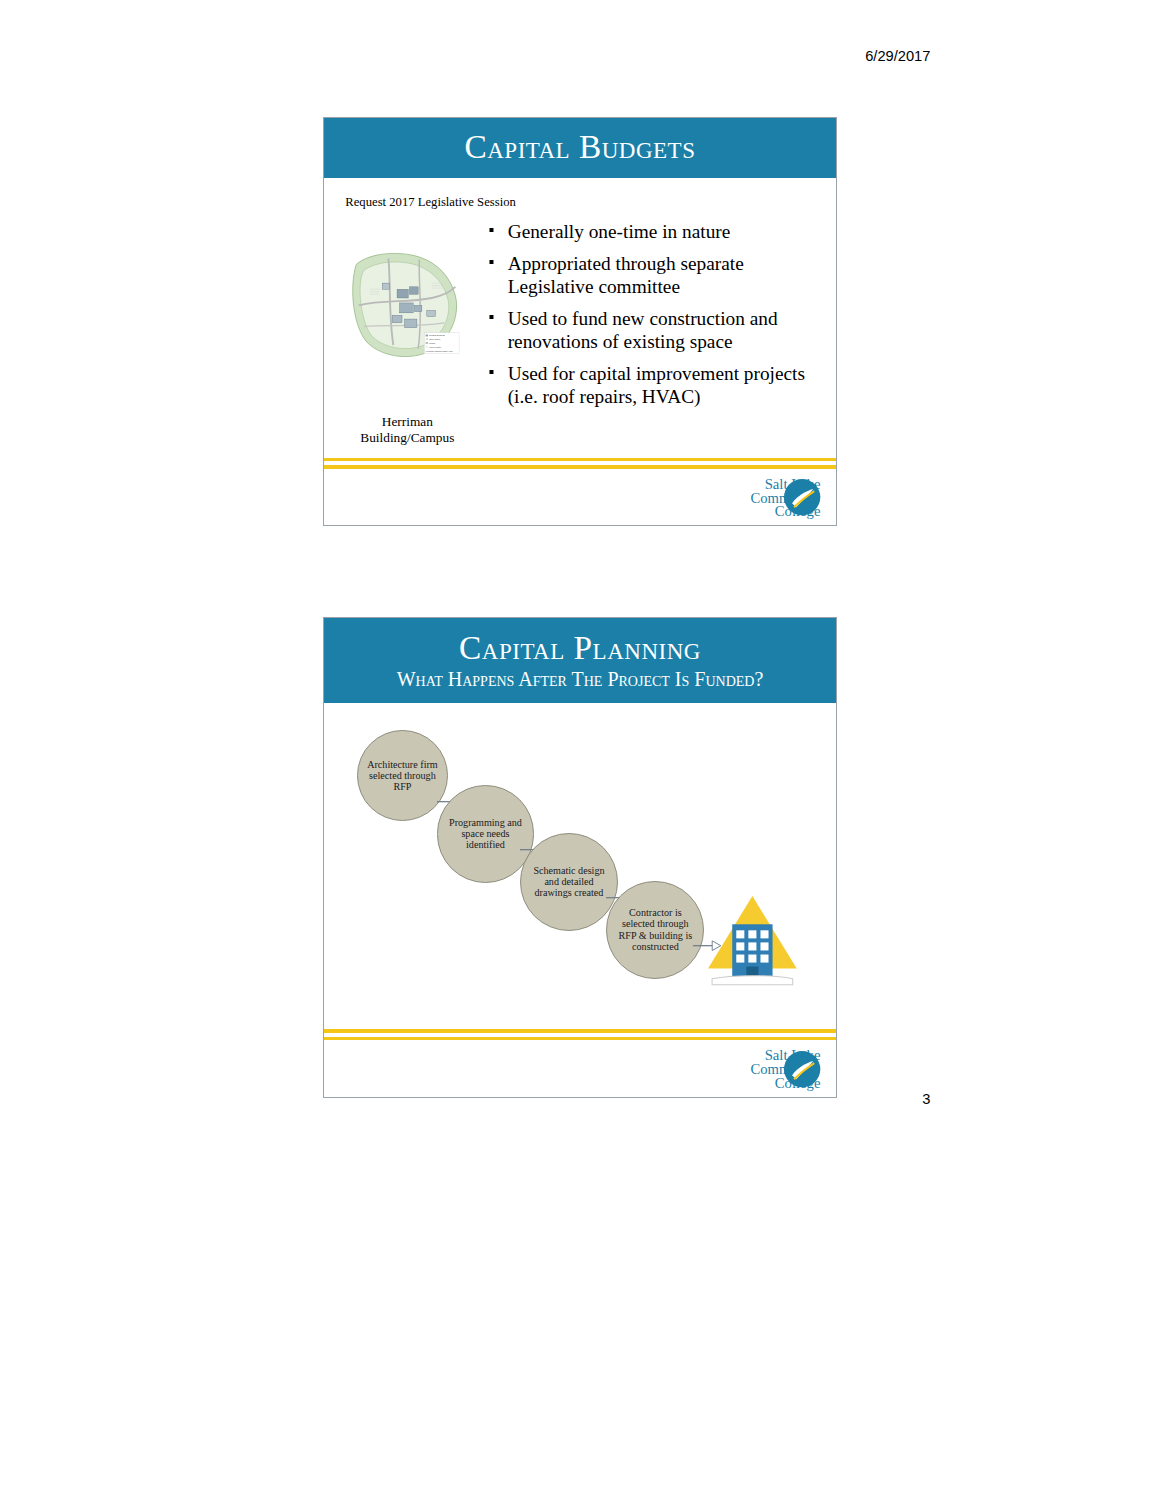6/29/2017
Capital Budgets
Request 2017 Legislative Session
Existing Buildings Open Space Roads Future Phase Herriman Campus Master Plan
Herriman Building/Campus
Generally one-time in nature
Appropriated through separate Legislative committee
Used to fund new construction and renovations of existing space
Used for capital improvement projects (i.e. roof repairs, HVAC)
Salt Lake Community College
Capital Planning What Happens After The Project Is Funded?
Architecture firm selected through RFP
Programming and space needs identified
Schematic design and detailed drawings created
Contractor is selected through RFP & building is constructed
Salt Lake Community College
3